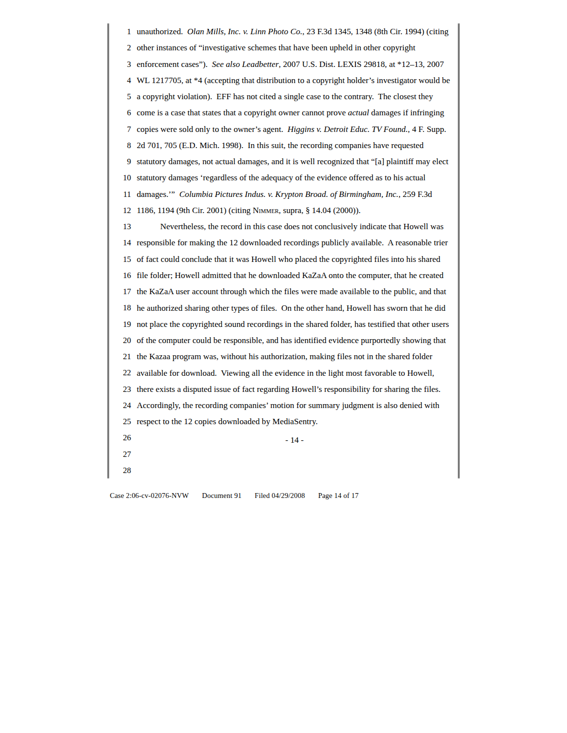1
2
3
4
5
6
7
8
9
10
11
12
13
14
15
16
17
18
19
20
21
22
23
24
25
26
27
28
unauthorized. Olan Mills, Inc. v. Linn Photo Co., 23 F.3d 1345, 1348 (8th Cir. 1994) (citing other instances of “investigative schemes that have been upheld in other copyright enforcement cases”). See also Leadbetter, 2007 U.S. Dist. LEXIS 29818, at *12–13, 2007 WL 1217705, at *4 (accepting that distribution to a copyright holder’s investigator would be a copyright violation). EFF has not cited a single case to the contrary. The closest they come is a case that states that a copyright owner cannot prove actual damages if infringing copies were sold only to the owner’s agent. Higgins v. Detroit Educ. TV Found., 4 F. Supp. 2d 701, 705 (E.D. Mich. 1998). In this suit, the recording companies have requested statutory damages, not actual damages, and it is well recognized that “[a] plaintiff may elect statutory damages ‘regardless of the adequacy of the evidence offered as to his actual damages.’” Columbia Pictures Indus. v. Krypton Broad. of Birmingham, Inc., 259 F.3d 1186, 1194 (9th Cir. 2001) (citing Nimmer, supra, § 14.04 (2000)).
Nevertheless, the record in this case does not conclusively indicate that Howell was responsible for making the 12 downloaded recordings publicly available. A reasonable trier of fact could conclude that it was Howell who placed the copyrighted files into his shared file folder; Howell admitted that he downloaded KaZaA onto the computer, that he created the KaZaA user account through which the files were made available to the public, and that he authorized sharing other types of files. On the other hand, Howell has sworn that he did not place the copyrighted sound recordings in the shared folder, has testified that other users of the computer could be responsible, and has identified evidence purportedly showing that the Kazaa program was, without his authorization, making files not in the shared folder available for download. Viewing all the evidence in the light most favorable to Howell, there exists a disputed issue of fact regarding Howell’s responsibility for sharing the files. Accordingly, the recording companies’ motion for summary judgment is also denied with respect to the 12 copies downloaded by MediaSentry.
- 14 -
Case 2:06-cv-02076-NVW Document 91 Filed 04/29/2008 Page 14 of 17